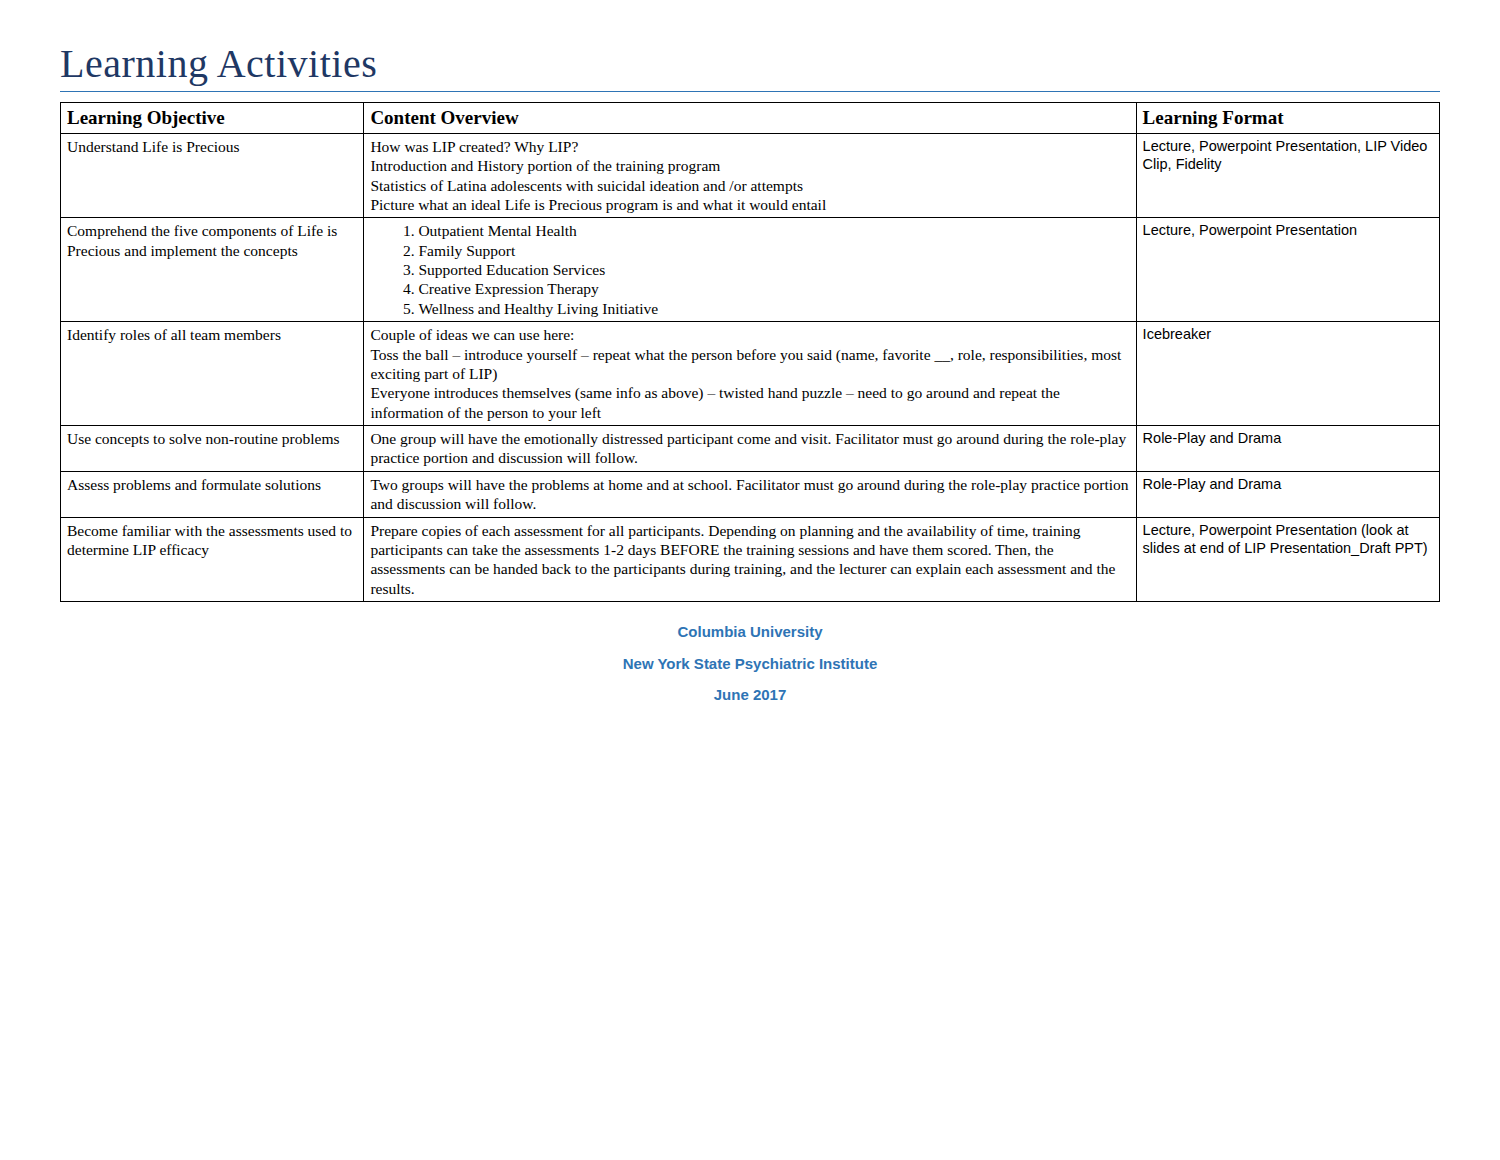Learning Activities
| Learning Objective | Content Overview | Learning Format |
| --- | --- | --- |
| Understand Life is Precious | How was LIP created? Why LIP? Introduction and History portion of the training program Statistics of Latina adolescents with suicidal ideation and /or attempts Picture what an ideal Life is Precious program is and what it would entail | Lecture, Powerpoint Presentation, LIP Video Clip, Fidelity |
| Comprehend the five components of Life is Precious and implement the concepts | Outpatient Mental Health Family Support Supported Education Services Creative Expression Therapy Wellness and Healthy Living Initiative | Lecture, Powerpoint Presentation |
| Identify roles of all team members | Couple of ideas we can use here: Toss the ball – introduce yourself – repeat what the person before you said (name, favorite __, role, responsibilities, most exciting part of LIP) Everyone introduces themselves (same info as above) – twisted hand puzzle – need to go around and repeat the information of the person to your left | Icebreaker |
| Use concepts to solve non-routine problems | One group will have the emotionally distressed participant come and visit. Facilitator must go around during the role-play practice portion and discussion will follow. | Role-Play and Drama |
| Assess problems and formulate solutions | Two groups will have the problems at home and at school. Facilitator must go around during the role-play practice portion and discussion will follow. | Role-Play and Drama |
| Become familiar with the assessments used to determine LIP efficacy | Prepare copies of each assessment for all participants. Depending on planning and the availability of time, training participants can take the assessments 1-2 days BEFORE the training sessions and have them scored. Then, the assessments can be handed back to the participants during training, and the lecturer can explain each assessment and the results. | Lecture, Powerpoint Presentation (look at slides at end of LIP Presentation_Draft PPT) |
Columbia University
New York State Psychiatric Institute
June 2017